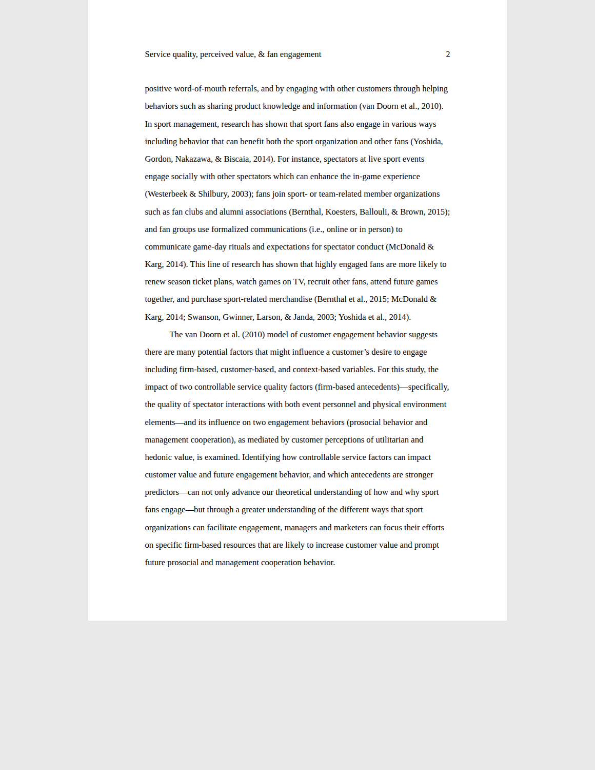Service quality, perceived value, & fan engagement 2
positive word-of-mouth referrals, and by engaging with other customers through helping behaviors such as sharing product knowledge and information (van Doorn et al., 2010). In sport management, research has shown that sport fans also engage in various ways including behavior that can benefit both the sport organization and other fans (Yoshida, Gordon, Nakazawa, & Biscaia, 2014). For instance, spectators at live sport events engage socially with other spectators which can enhance the in-game experience (Westerbeek & Shilbury, 2003); fans join sport- or team-related member organizations such as fan clubs and alumni associations (Bernthal, Koesters, Ballouli, & Brown, 2015); and fan groups use formalized communications (i.e., online or in person) to communicate game-day rituals and expectations for spectator conduct (McDonald & Karg, 2014). This line of research has shown that highly engaged fans are more likely to renew season ticket plans, watch games on TV, recruit other fans, attend future games together, and purchase sport-related merchandise (Bernthal et al., 2015; McDonald & Karg, 2014; Swanson, Gwinner, Larson, & Janda, 2003; Yoshida et al., 2014).
The van Doorn et al. (2010) model of customer engagement behavior suggests there are many potential factors that might influence a customer’s desire to engage including firm-based, customer-based, and context-based variables. For this study, the impact of two controllable service quality factors (firm-based antecedents)—specifically, the quality of spectator interactions with both event personnel and physical environment elements—and its influence on two engagement behaviors (prosocial behavior and management cooperation), as mediated by customer perceptions of utilitarian and hedonic value, is examined. Identifying how controllable service factors can impact customer value and future engagement behavior, and which antecedents are stronger predictors—can not only advance our theoretical understanding of how and why sport fans engage—but through a greater understanding of the different ways that sport organizations can facilitate engagement, managers and marketers can focus their efforts on specific firm-based resources that are likely to increase customer value and prompt future prosocial and management cooperation behavior.